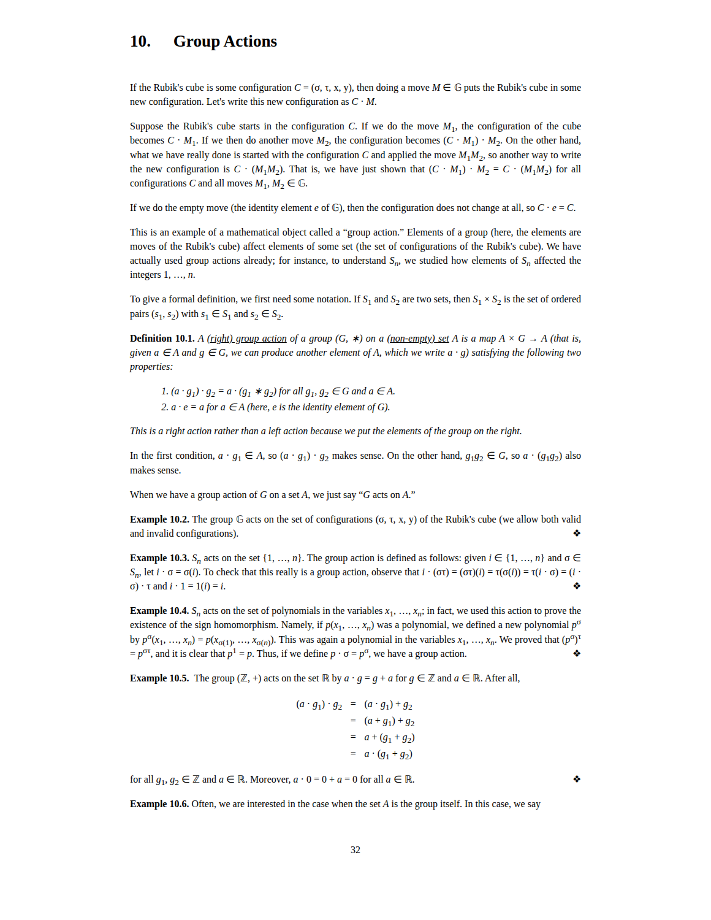10. Group Actions
If the Rubik's cube is some configuration C = (σ, τ, x, y), then doing a move M ∈ 𝔾 puts the Rubik's cube in some new configuration. Let's write this new configuration as C · M.
Suppose the Rubik's cube starts in the configuration C. If we do the move M1, the configuration of the cube becomes C · M1. If we then do another move M2, the configuration becomes (C · M1) · M2. On the other hand, what we have really done is started with the configuration C and applied the move M1M2, so another way to write the new configuration is C · (M1M2). That is, we have just shown that (C · M1) · M2 = C · (M1M2) for all configurations C and all moves M1, M2 ∈ 𝔾.
If we do the empty move (the identity element e of 𝔾), then the configuration does not change at all, so C · e = C.
This is an example of a mathematical object called a “group action.” Elements of a group (here, the elements are moves of the Rubik's cube) affect elements of some set (the set of configurations of the Rubik's cube). We have actually used group actions already; for instance, to understand Sn, we studied how elements of Sn affected the integers 1, …, n.
To give a formal definition, we first need some notation. If S1 and S2 are two sets, then S1 × S2 is the set of ordered pairs (s1, s2) with s1 ∈ S1 and s2 ∈ S2.
Definition 10.1. A (right) group action of a group (G, ∗) on a (non-empty) set A is a map A × G → A (that is, given a ∈ A and g ∈ G, we can produce another element of A, which we write a · g) satisfying the following two properties:
1. (a · g1) · g2 = a · (g1 ∗ g2) for all g1, g2 ∈ G and a ∈ A.
2. a · e = a for a ∈ A (here, e is the identity element of G).
This is a right action rather than a left action because we put the elements of the group on the right.
In the first condition, a · g1 ∈ A, so (a · g1) · g2 makes sense. On the other hand, g1g2 ∈ G, so a · (g1g2) also makes sense.
When we have a group action of G on a set A, we just say “G acts on A.”
Example 10.2. The group 𝔾 acts on the set of configurations (σ, τ, x, y) of the Rubik's cube (we allow both valid and invalid configurations). ❖
Example 10.3. Sn acts on the set {1, …, n}. The group action is defined as follows: given i ∈ {1, …, n} and σ ∈ Sn, let i · σ = σ(i). To check that this really is a group action, observe that i · (στ) = (στ)(i) = τ(σ(i)) = τ(i · σ) = (i · σ) · τ and i · 1 = 1(i) = i. ❖
Example 10.4. Sn acts on the set of polynomials in the variables x1, …, xn; in fact, we used this action to prove the existence of the sign homomorphism. Namely, if p(x1, …, xn) was a polynomial, we defined a new polynomial pσ by pσ(x1, …, xn) = p(xσ(1), …, xσ(n)). This was again a polynomial in the variables x1, …, xn. We proved that (pσ)τ = pστ, and it is clear that p1 = p. Thus, if we define p · σ = pσ, we have a group action. ❖
Example 10.5. The group (ℤ, +) acts on the set ℝ by a · g = g + a for g ∈ ℤ and a ∈ ℝ. After all,
| ( a · g 1 ) · g 2 | = | ( a · g 1 ) + g 2 |
| | = | ( a + g 1 ) + g 2 |
| | = | a + ( g 1 + g 2 ) |
| | = | a · ( g 1 + g 2 ) |
for all g1, g2 ∈ ℤ and a ∈ ℝ. Moreover, a · 0 = 0 + a = 0 for all a ∈ ℝ. ❖
Example 10.6. Often, we are interested in the case when the set A is the group itself. In this case, we say
32